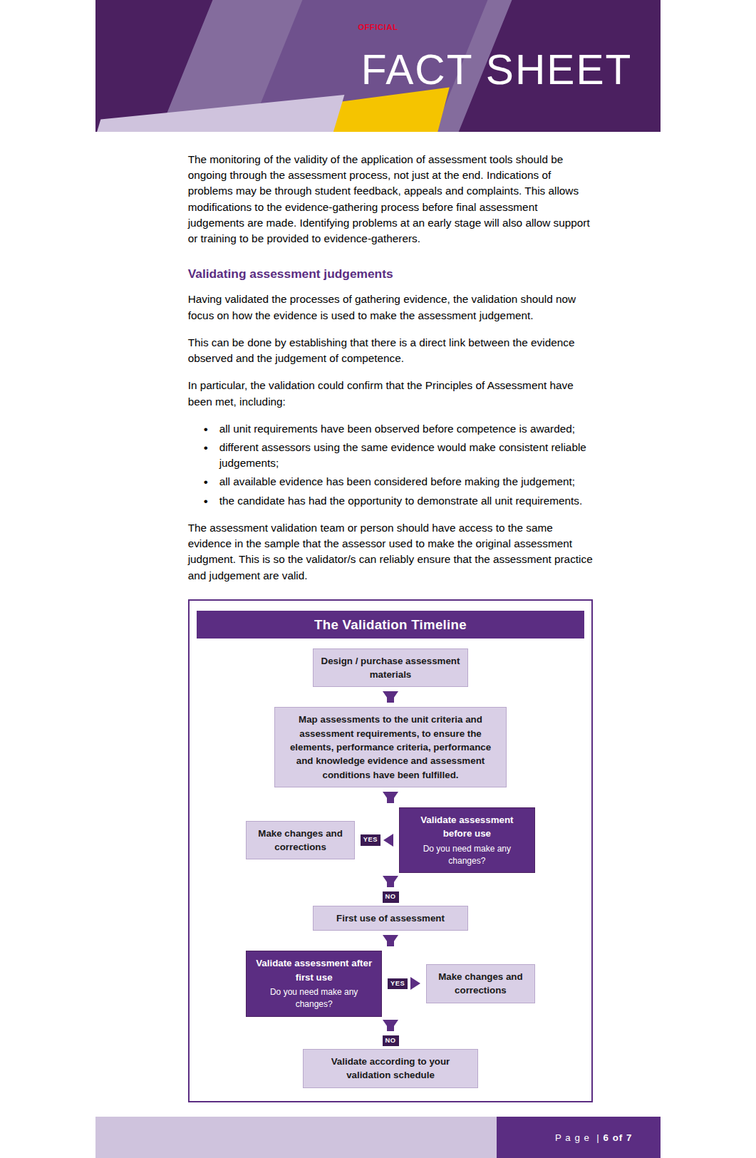OFFICIAL
FACT SHEET
The monitoring of the validity of the application of assessment tools should be ongoing through the assessment process, not just at the end. Indications of problems may be through student feedback, appeals and complaints. This allows modifications to the evidence-gathering process before final assessment judgements are made. Identifying problems at an early stage will also allow support or training to be provided to evidence-gatherers.
Validating assessment judgements
Having validated the processes of gathering evidence, the validation should now focus on how the evidence is used to make the assessment judgement.
This can be done by establishing that there is a direct link between the evidence observed and the judgement of competence.
In particular, the validation could confirm that the Principles of Assessment have been met, including:
all unit requirements have been observed before competence is awarded;
different assessors using the same evidence would make consistent reliable judgements;
all available evidence has been considered before making the judgement;
the candidate has had the opportunity to demonstrate all unit requirements.
The assessment validation team or person should have access to the same evidence in the sample that the assessor used to make the original assessment judgment. This is so the validator/s can reliably ensure that the assessment practice and judgement are valid.
The Validation Timeline
Design / purchase assessment materials
Map assessments to the unit criteria and assessment requirements, to ensure the elements, performance criteria, performance and knowledge evidence and assessment conditions have been fulfilled.
Make changes and corrections
YES
Validate assessment before use Do you need make any changes?
NO
First use of assessment
Validate assessment after first use Do you need make any changes?
YES
Make changes and corrections
NO
Validate according to your validation schedule
P a g e | 6 of 7